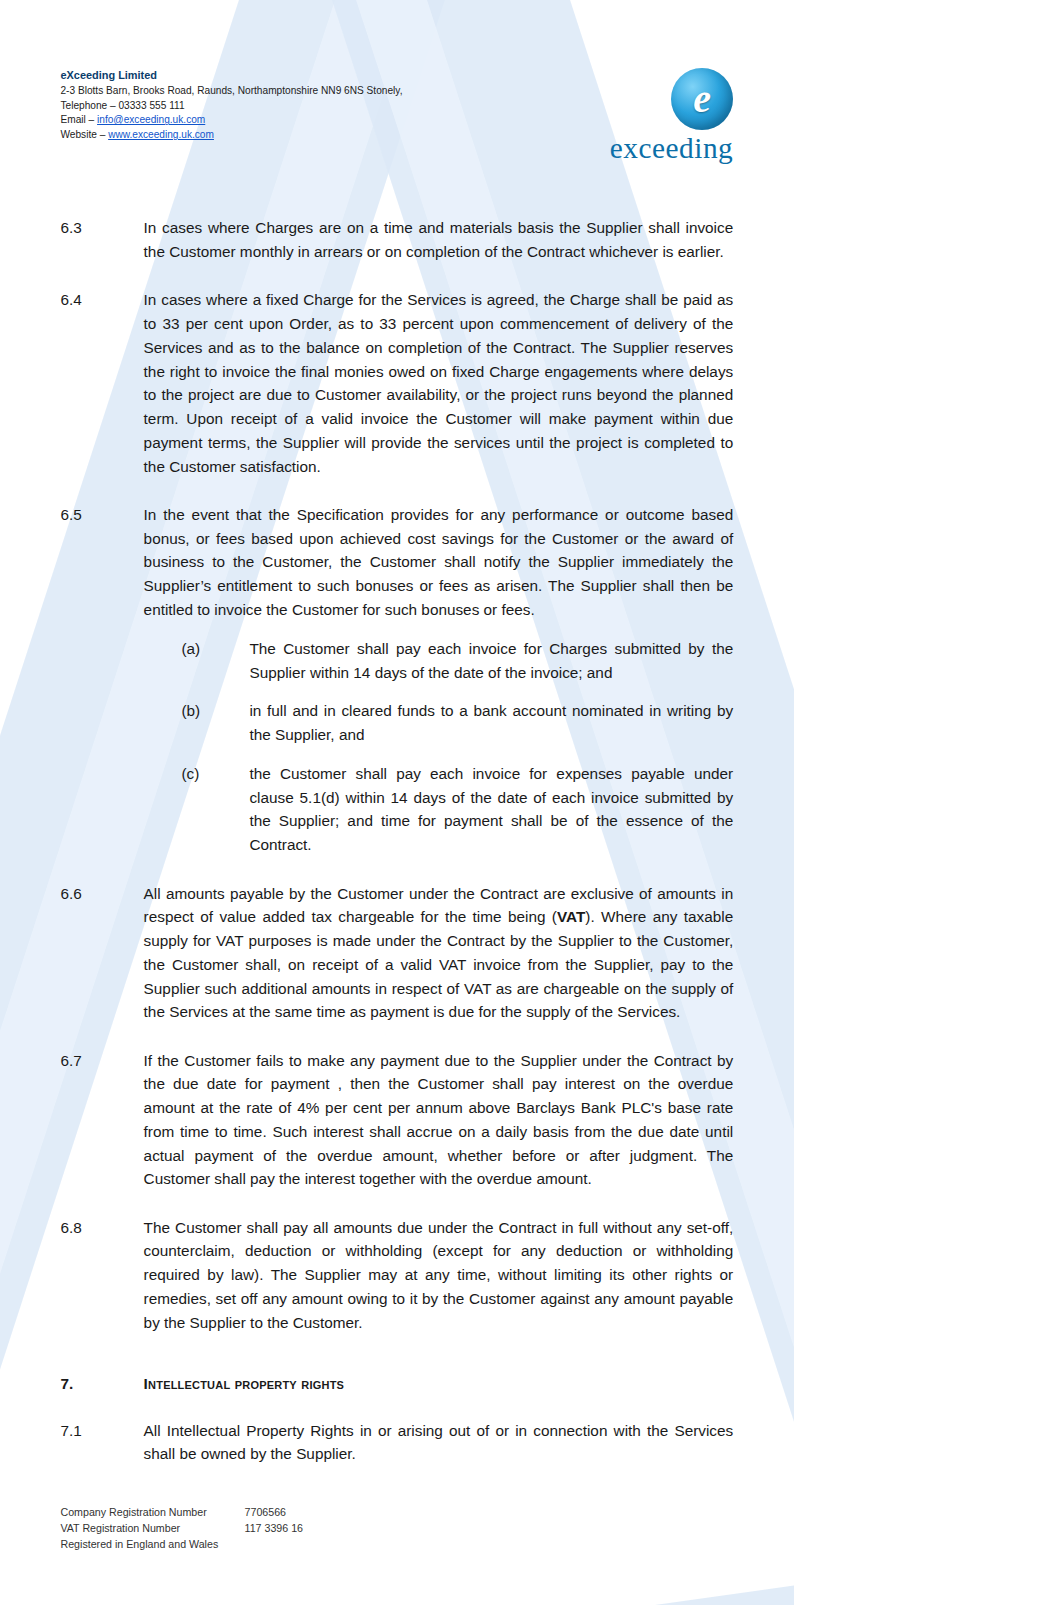eXceeding Limited
2-3 Blotts Barn, Brooks Road, Raunds, Northamptonshire NN9 6NS Stonely,
Telephone – 03333 555 111
Email – info@exceeding.uk.com
Website – www.exceeding.uk.com
exceeding
6.3
In cases where Charges are on a time and materials basis the Supplier shall invoice the Customer monthly in arrears or on completion of the Contract whichever is earlier.
6.4
In cases where a fixed Charge for the Services is agreed, the Charge shall be paid as to 33 per cent upon Order, as to 33 percent upon commencement of delivery of the Services and as to the balance on completion of the Contract. The Supplier reserves the right to invoice the final monies owed on fixed Charge engagements where delays to the project are due to Customer availability, or the project runs beyond the planned term. Upon receipt of a valid invoice the Customer will make payment within due payment terms, the Supplier will provide the services until the project is completed to the Customer satisfaction.
6.5
In the event that the Specification provides for any performance or outcome based bonus, or fees based upon achieved cost savings for the Customer or the award of business to the Customer, the Customer shall notify the Supplier immediately the Supplier’s entitlement to such bonuses or fees as arisen. The Supplier shall then be entitled to invoice the Customer for such bonuses or fees.
(a)
The Customer shall pay each invoice for Charges submitted by the Supplier within 14 days of the date of the invoice; and
(b)
in full and in cleared funds to a bank account nominated in writing by the Supplier, and
(c)
the Customer shall pay each invoice for expenses payable under clause 5.1(d) within 14 days of the date of each invoice submitted by the Supplier; and time for payment shall be of the essence of the Contract.
6.6
All amounts payable by the Customer under the Contract are exclusive of amounts in respect of value added tax chargeable for the time being (VAT). Where any taxable supply for VAT purposes is made under the Contract by the Supplier to the Customer, the Customer shall, on receipt of a valid VAT invoice from the Supplier, pay to the Supplier such additional amounts in respect of VAT as are chargeable on the supply of the Services at the same time as payment is due for the supply of the Services.
6.7
If the Customer fails to make any payment due to the Supplier under the Contract by the due date for payment , then the Customer shall pay interest on the overdue amount at the rate of 4% per cent per annum above Barclays Bank PLC's base rate from time to time. Such interest shall accrue on a daily basis from the due date until actual payment of the overdue amount, whether before or after judgment. The Customer shall pay the interest together with the overdue amount.
6.8
The Customer shall pay all amounts due under the Contract in full without any set-off, counterclaim, deduction or withholding (except for any deduction or withholding required by law). The Supplier may at any time, without limiting its other rights or remedies, set off any amount owing to it by the Customer against any amount payable by the Supplier to the Customer.
7. Intellectual property rights
7.1
All Intellectual Property Rights in or arising out of or in connection with the Services shall be owned by the Supplier.
| Company Registration Number | 7706566 |
| VAT Registration Number | 117 3396 16 |
| Registered in England and Wales |